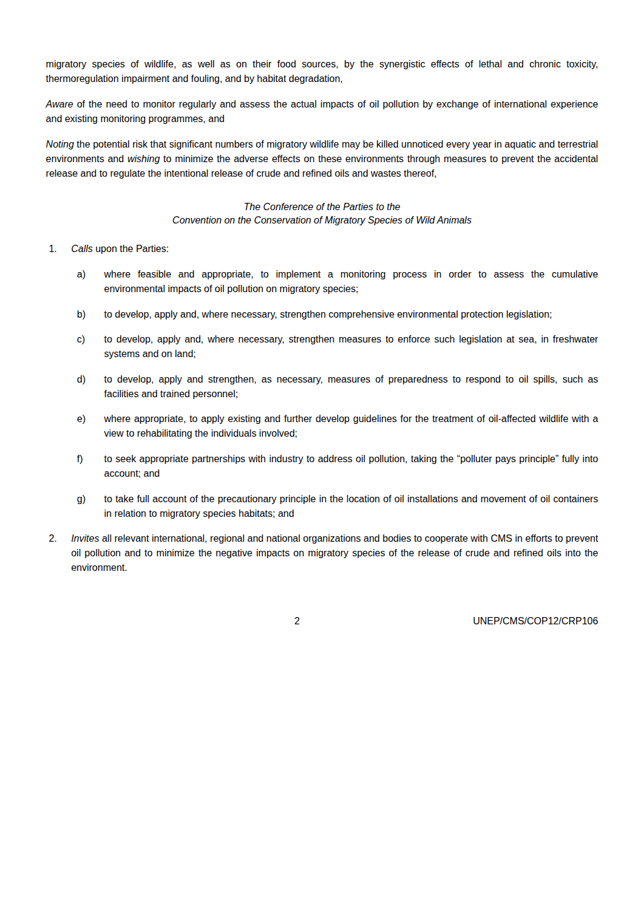migratory species of wildlife, as well as on their food sources, by the synergistic effects of lethal and chronic toxicity, thermoregulation impairment and fouling, and by habitat degradation,
Aware of the need to monitor regularly and assess the actual impacts of oil pollution by exchange of international experience and existing monitoring programmes, and
Noting the potential risk that significant numbers of migratory wildlife may be killed unnoticed every year in aquatic and terrestrial environments and wishing to minimize the adverse effects on these environments through measures to prevent the accidental release and to regulate the intentional release of crude and refined oils and wastes thereof,
The Conference of the Parties to the
Convention on the Conservation of Migratory Species of Wild Animals
Calls upon the Parties:
where feasible and appropriate, to implement a monitoring process in order to assess the cumulative environmental impacts of oil pollution on migratory species;
to develop, apply and, where necessary, strengthen comprehensive environmental protection legislation;
to develop, apply and, where necessary, strengthen measures to enforce such legislation at sea, in freshwater systems and on land;
to develop, apply and strengthen, as necessary, measures of preparedness to respond to oil spills, such as facilities and trained personnel;
where appropriate, to apply existing and further develop guidelines for the treatment of oil-affected wildlife with a view to rehabilitating the individuals involved;
to seek appropriate partnerships with industry to address oil pollution, taking the “polluter pays principle” fully into account; and
to take full account of the precautionary principle in the location of oil installations and movement of oil containers in relation to migratory species habitats; and
Invites all relevant international, regional and national organizations and bodies to cooperate with CMS in efforts to prevent oil pollution and to minimize the negative impacts on migratory species of the release of crude and refined oils into the environment.
2 UNEP/CMS/COP12/CRP106